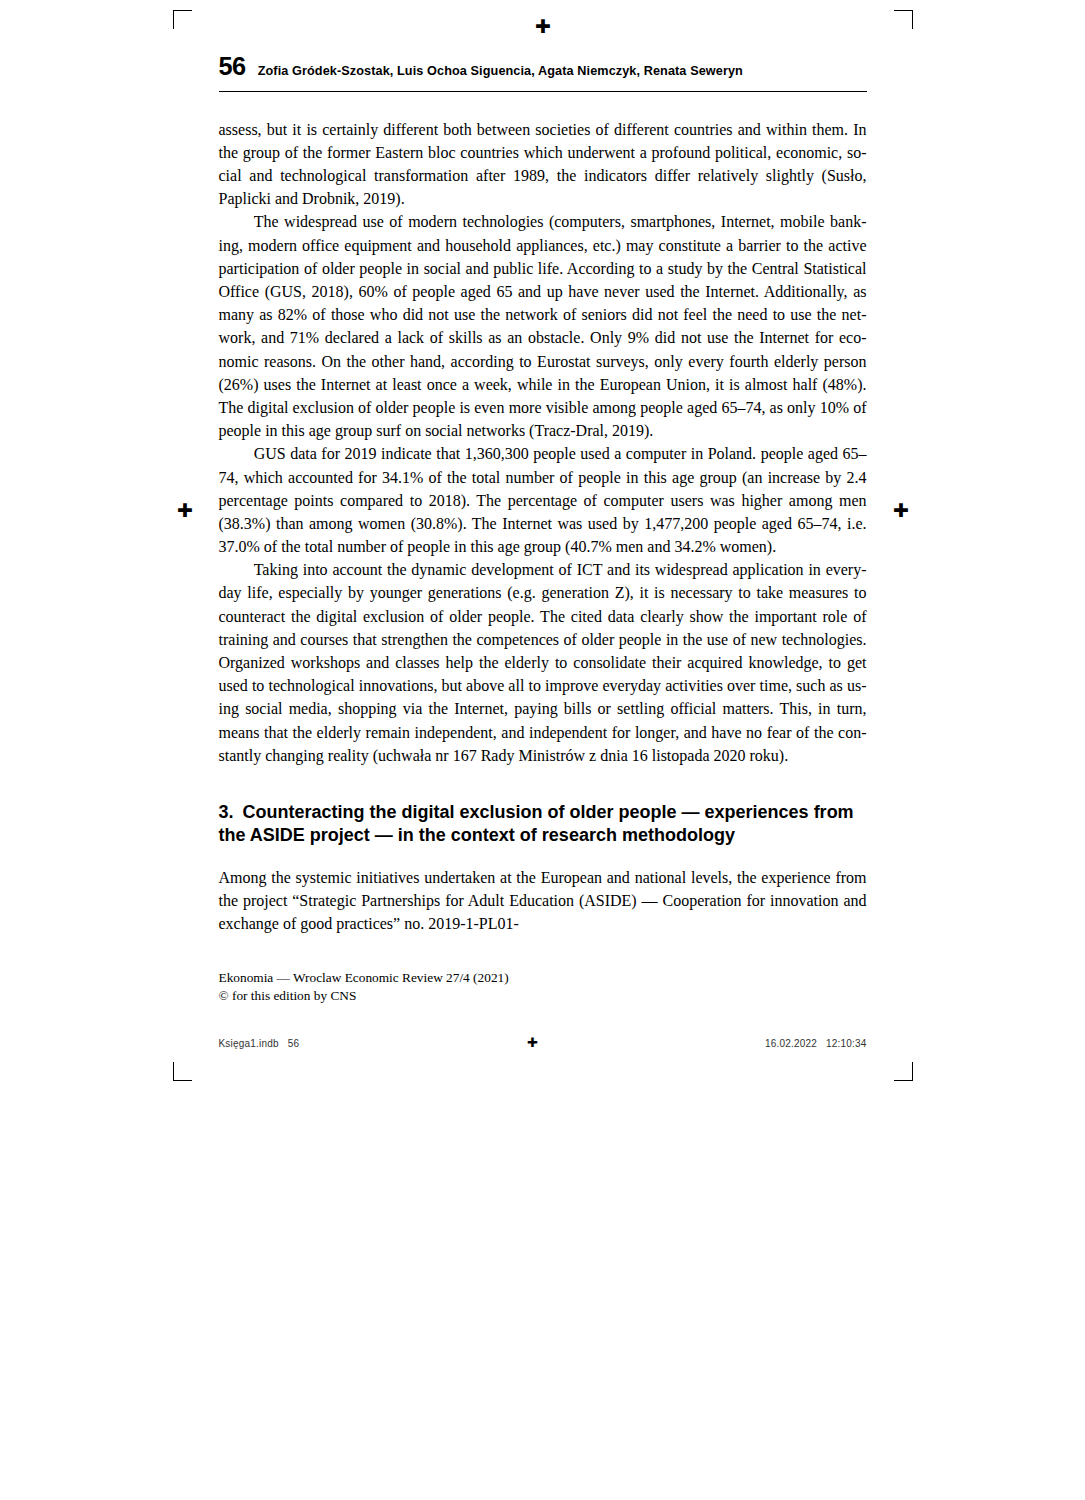✚ ✚ ✚
56 Zofia Gródek-Szostak, Luis Ochoa Siguencia, Agata Niemczyk, Renata Seweryn
assess, but it is certainly different both between societies of different countries and within them. In the group of the former Eastern bloc countries which underwent a profound political, economic, social and technological transformation after 1989, the indicators differ relatively slightly (Susło, Paplicki and Drobnik, 2019).
The widespread use of modern technologies (computers, smartphones, Internet, mobile banking, modern office equipment and household appliances, etc.) may constitute a barrier to the active participation of older people in social and public life. According to a study by the Central Statistical Office (GUS, 2018), 60% of people aged 65 and up have never used the Internet. Additionally, as many as 82% of those who did not use the network of seniors did not feel the need to use the network, and 71% declared a lack of skills as an obstacle. Only 9% did not use the Internet for economic reasons. On the other hand, according to Eurostat surveys, only every fourth elderly person (26%) uses the Internet at least once a week, while in the European Union, it is almost half (48%). The digital exclusion of older people is even more visible among people aged 65–74, as only 10% of people in this age group surf on social networks (Tracz-Dral, 2019).
GUS data for 2019 indicate that 1,360,300 people used a computer in Poland. people aged 65–74, which accounted for 34.1% of the total number of people in this age group (an increase by 2.4 percentage points compared to 2018). The percentage of computer users was higher among men (38.3%) than among women (30.8%). The Internet was used by 1,477,200 people aged 65–74, i.e. 37.0% of the total number of people in this age group (40.7% men and 34.2% women).
Taking into account the dynamic development of ICT and its widespread application in everyday life, especially by younger generations (e.g. generation Z), it is necessary to take measures to counteract the digital exclusion of older people. The cited data clearly show the important role of training and courses that strengthen the competences of older people in the use of new technologies. Organized workshops and classes help the elderly to consolidate their acquired knowledge, to get used to technological innovations, but above all to improve everyday activities over time, such as using social media, shopping via the Internet, paying bills or settling official matters. This, in turn, means that the elderly remain independent, and independent for longer, and have no fear of the constantly changing reality (uchwała nr 167 Rady Ministrów z dnia 16 listopada 2020 roku).
3. Counteracting the digital exclusion of older people — experiences from the ASIDE project — in the context of research methodology
Among the systemic initiatives undertaken at the European and national levels, the experience from the project “Strategic Partnerships for Adult Education (ASIDE) — Cooperation for innovation and exchange of good practices” no. 2019-1-PL01-
Ekonomia — Wroclaw Economic Review 27/4 (2021)
© for this edition by CNS
Księga1.indb 56 ✚ 16.02.2022 12:10:34